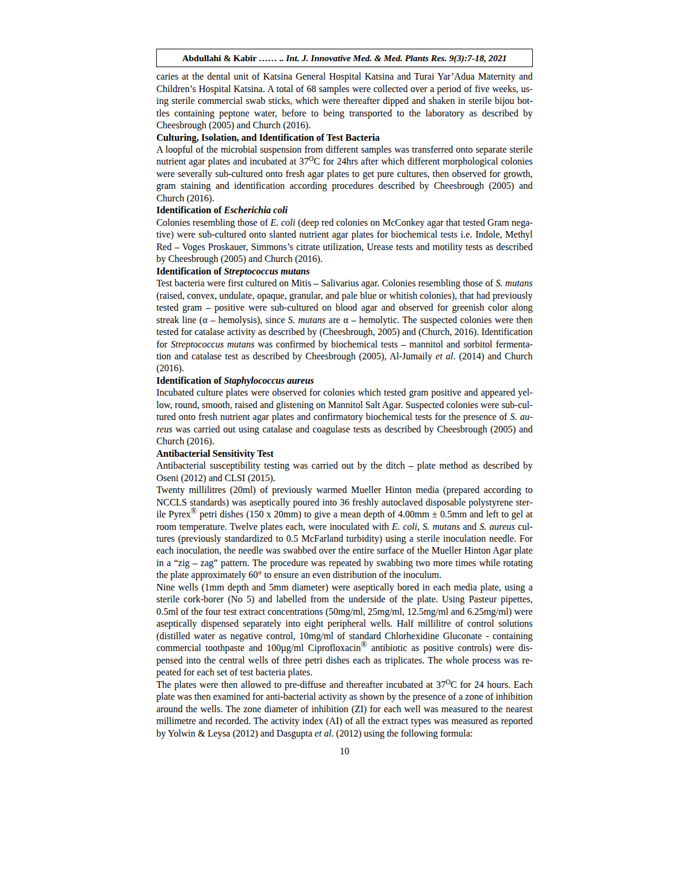Abdullahi & Kabir …… .. Int. J. Innovative Med. & Med. Plants Res. 9(3):7-18, 2021
caries at the dental unit of Katsina General Hospital Katsina and Turai Yar’Adua Maternity and Children’s Hospital Katsina. A total of 68 samples were collected over a period of five weeks, using sterile commercial swab sticks, which were thereafter dipped and shaken in sterile bijou bottles containing peptone water, before to being transported to the laboratory as described by Cheesbrough (2005) and Church (2016).
Culturing, Isolation, and Identification of Test Bacteria
A loopful of the microbial suspension from different samples was transferred onto separate sterile nutrient agar plates and incubated at 37OC for 24hrs after which different morphological colonies were severally sub-cultured onto fresh agar plates to get pure cultures, then observed for growth, gram staining and identification according procedures described by Cheesbrough (2005) and Church (2016).
Identification of Escherichia coli
Colonies resembling those of E. coli (deep red colonies on McConkey agar that tested Gram negative) were sub-cultured onto slanted nutrient agar plates for biochemical tests i.e. Indole, Methyl Red – Voges Proskauer, Simmons’s citrate utilization, Urease tests and motility tests as described by Cheesbrough (2005) and Church (2016).
Identification of Streptococcus mutans
Test bacteria were first cultured on Mitis – Salivarius agar. Colonies resembling those of S. mutans (raised, convex, undulate, opaque, granular, and pale blue or whitish colonies), that had previously tested gram – positive were sub-cultured on blood agar and observed for greenish color along streak line (α – hemolysis), since S. mutans are α – hemolytic. The suspected colonies were then tested for catalase activity as described by (Cheesbrough, 2005) and (Church, 2016). Identification for Streptococcus mutans was confirmed by biochemical tests – mannitol and sorbitol fermentation and catalase test as described by Cheesbrough (2005), Al-Jumaily et al. (2014) and Church (2016).
Identification of Staphylococcus aureus
Incubated culture plates were observed for colonies which tested gram positive and appeared yellow, round, smooth, raised and glistening on Mannitol Salt Agar. Suspected colonies were sub-cultured onto fresh nutrient agar plates and confirmatory biochemical tests for the presence of S. aureus was carried out using catalase and coagulase tests as described by Cheesbrough (2005) and Church (2016).
Antibacterial Sensitivity Test
Antibacterial susceptibility testing was carried out by the ditch – plate method as described by Oseni (2012) and CLSI (2015).
Twenty millilitres (20ml) of previously warmed Mueller Hinton media (prepared according to NCCLS standards) was aseptically poured into 36 freshly autoclaved disposable polystyrene sterile Pyrex® petri dishes (150 x 20mm) to give a mean depth of 4.00mm ± 0.5mm and left to gel at room temperature. Twelve plates each, were inoculated with E. coli, S. mutans and S. aureus cultures (previously standardized to 0.5 McFarland turbidity) using a sterile inoculation needle. For each inoculation, the needle was swabbed over the entire surface of the Mueller Hinton Agar plate in a “zig – zag” pattern. The procedure was repeated by swabbing two more times while rotating the plate approximately 60° to ensure an even distribution of the inoculum.
Nine wells (1mm depth and 5mm diameter) were aseptically bored in each media plate, using a sterile cork-borer (No 5) and labelled from the underside of the plate. Using Pasteur pipettes, 0.5ml of the four test extract concentrations (50mg/ml, 25mg/ml, 12.5mg/ml and 6.25mg/ml) were aseptically dispensed separately into eight peripheral wells. Half millilitre of control solutions (distilled water as negative control, 10mg/ml of standard Chlorhexidine Gluconate - containing commercial toothpaste and 100µg/ml Ciprofloxacin® antibiotic as positive controls) were dispensed into the central wells of three petri dishes each as triplicates. The whole process was repeated for each set of test bacteria plates.
The plates were then allowed to pre-diffuse and thereafter incubated at 37OC for 24 hours. Each plate was then examined for anti-bacterial activity as shown by the presence of a zone of inhibition around the wells. The zone diameter of inhibition (ZI) for each well was measured to the nearest millimetre and recorded. The activity index (AI) of all the extract types was measured as reported by Yolwin & Leysa (2012) and Dasgupta et al. (2012) using the following formula:
10